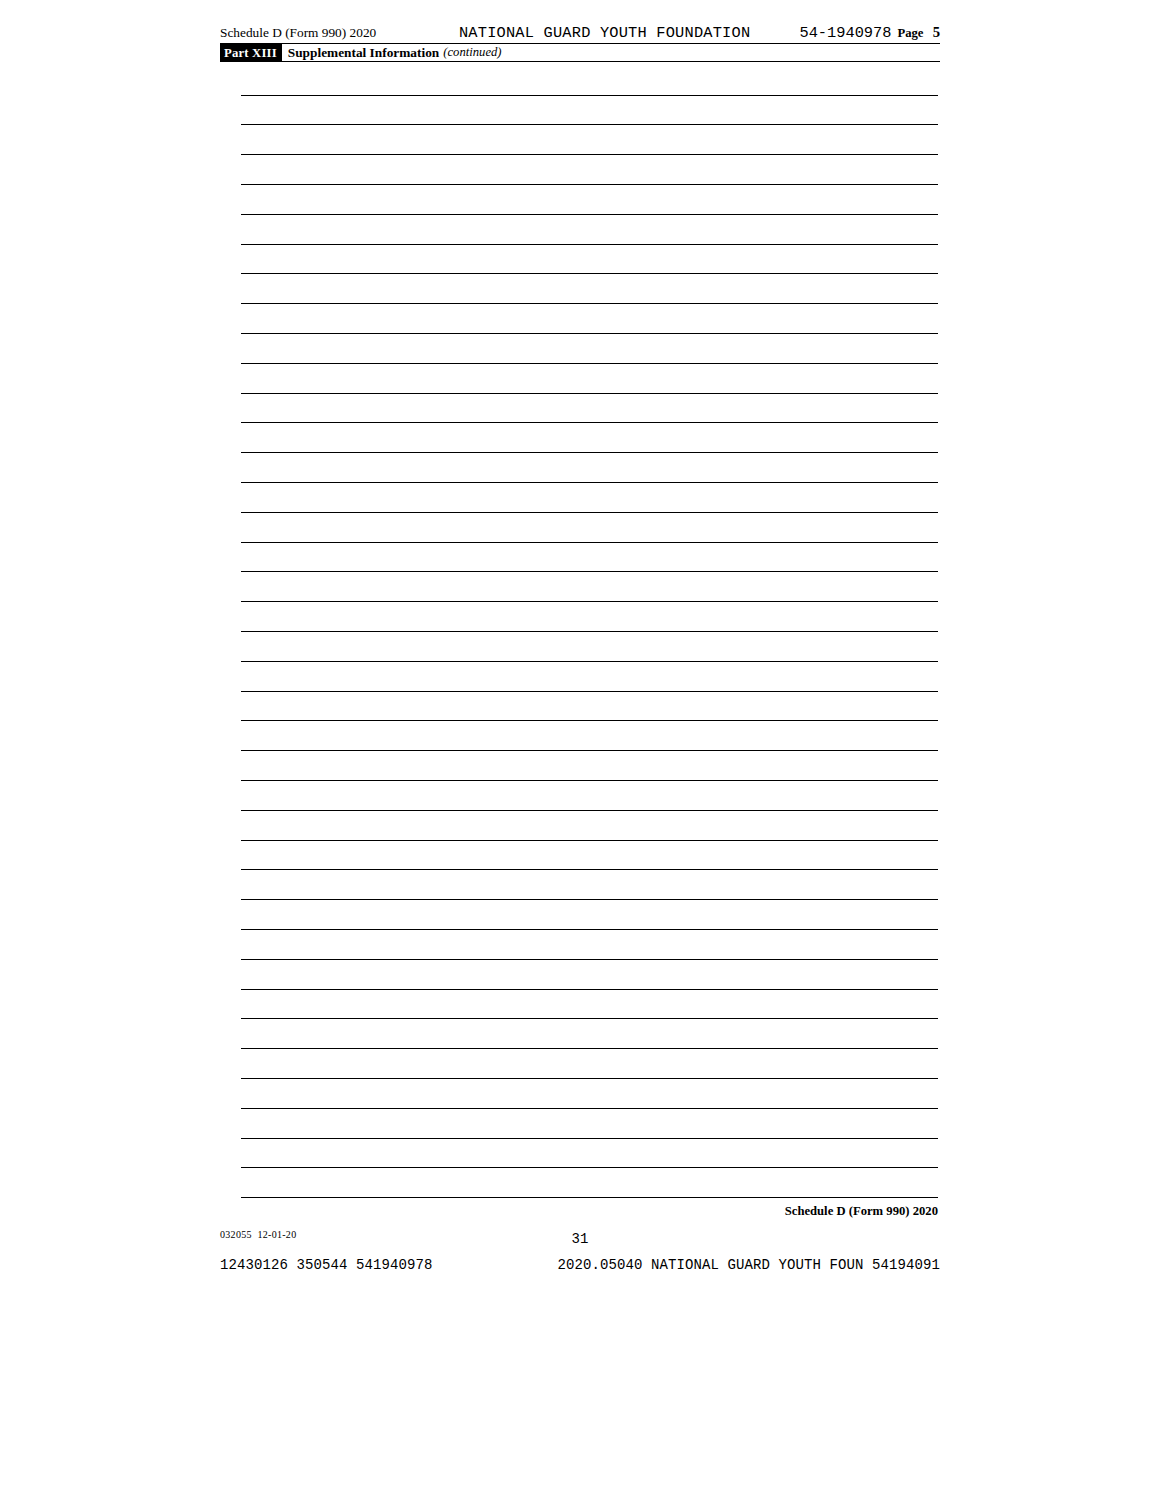Schedule D (Form 990) 2020
NATIONAL GUARD YOUTH FOUNDATION
54-1940978Page 5
Part XIII
Supplemental Information(continued)
Schedule D (Form 990) 2020
032055 12-01-20
31
12430126 350544 541940978 2020.05040 NATIONAL GUARD YOUTH FOUN 54194091